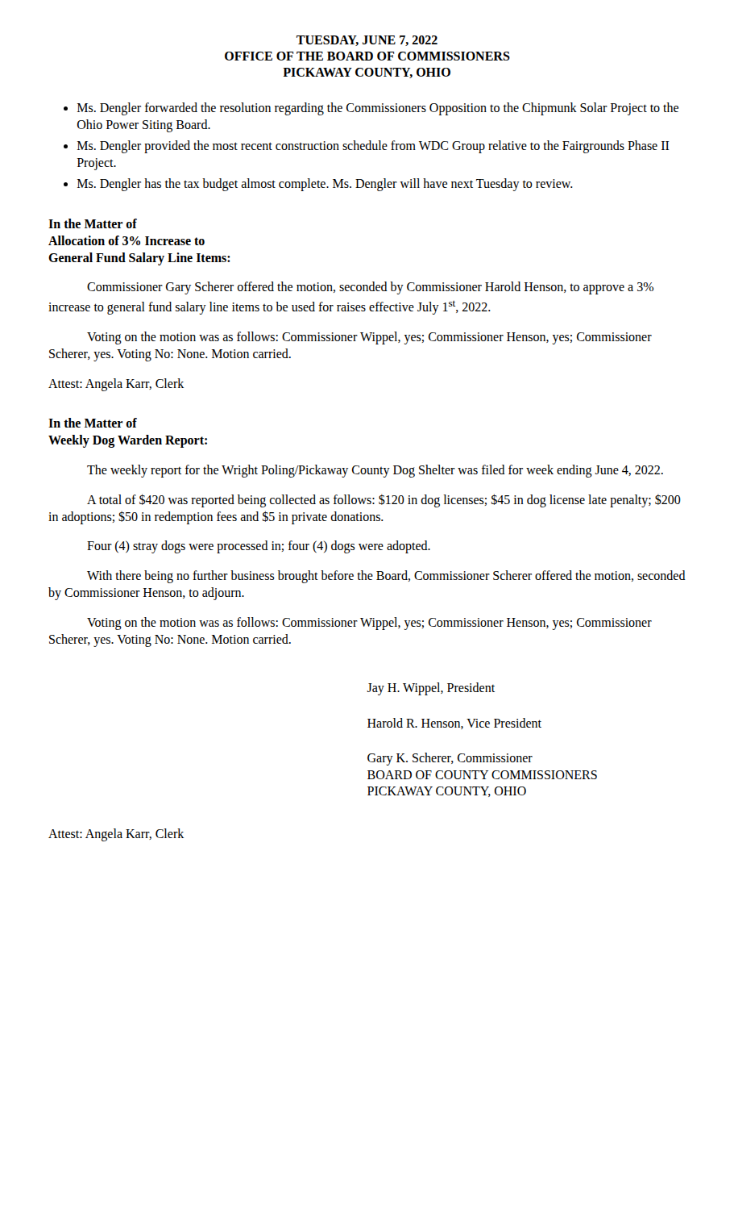TUESDAY, JUNE 7, 2022
OFFICE OF THE BOARD OF COMMISSIONERS
PICKAWAY COUNTY, OHIO
Ms. Dengler forwarded the resolution regarding the Commissioners Opposition to the Chipmunk Solar Project to the Ohio Power Siting Board.
Ms. Dengler provided the most recent construction schedule from WDC Group relative to the Fairgrounds Phase II Project.
Ms. Dengler has the tax budget almost complete. Ms. Dengler will have next Tuesday to review.
In the Matter of
Allocation of 3% Increase to
General Fund Salary Line Items:
Commissioner Gary Scherer offered the motion, seconded by Commissioner Harold Henson, to approve a 3% increase to general fund salary line items to be used for raises effective July 1st, 2022.
Voting on the motion was as follows: Commissioner Wippel, yes; Commissioner Henson, yes; Commissioner Scherer, yes. Voting No: None. Motion carried.
Attest: Angela Karr, Clerk
In the Matter of
Weekly Dog Warden Report:
The weekly report for the Wright Poling/Pickaway County Dog Shelter was filed for week ending June 4, 2022.
A total of $420 was reported being collected as follows: $120 in dog licenses; $45 in dog license late penalty; $200 in adoptions; $50 in redemption fees and $5 in private donations.
Four (4) stray dogs were processed in; four (4) dogs were adopted.
With there being no further business brought before the Board, Commissioner Scherer offered the motion, seconded by Commissioner Henson, to adjourn.
Voting on the motion was as follows: Commissioner Wippel, yes; Commissioner Henson, yes; Commissioner Scherer, yes. Voting No: None. Motion carried.
Jay H. Wippel, President
Harold R. Henson, Vice President
Gary K. Scherer, Commissioner
BOARD OF COUNTY COMMISSIONERS
PICKAWAY COUNTY, OHIO
Attest: Angela Karr, Clerk